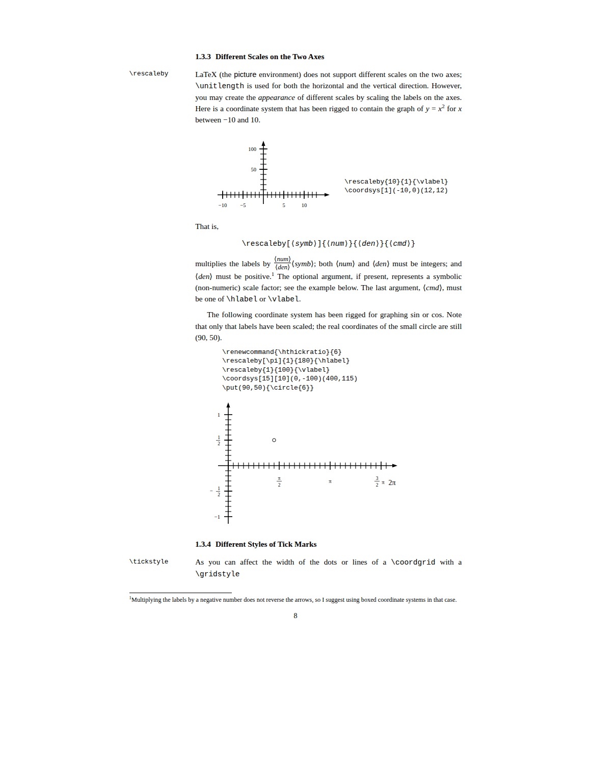1.3.3 Different Scales on the Two Axes
\rescaleby
LaTeX (the picture environment) does not support different scales on the two axes; \unitlength is used for both the horizontal and the vertical direction. However, you may create the appearance of different scales by scaling the labels on the axes. Here is a coordinate system that has been rigged to contain the graph of y = x2 for x between −10 and 10.
100 50 −10 −5 5 10
\rescaleby{10}{1}{\vlabel} \coordsys[1](-10,0)(12,12)
That is,
\rescaleby[symb]{num}{den}{cmd}
multiplies the labels by num den symb; both num and den must be integers; and den must be positive.1 The optional argument, if present, represents a symbolic (non-numeric) scale factor; see the example below. The last argument, cmd, must be one of \hlabel or \vlabel.
The following coordinate system has been rigged for graphing sin or cos. Note that only that labels have been scaled; the real coordinates of the small circle are still (90, 50).
\renewcommand{\hthickratio}{6} \rescaleby[\pi]{1}{180}{\hlabel} \rescaleby{1}{100}{\vlabel} \coordsys[15][10](0,-100)(400,115) \put(90,50){\circle{6}}
1 −1 1 2 − 1 2 π 2 π 3 2 π 2π
2π
1.3.4 Different Styles of Tick Marks
\tickstyle
As you can affect the width of the dots or lines of a \coordgrid with a \gridstyle
1Multiplying the labels by a negative number does not reverse the arrows, so I suggest using boxed coordinate systems in that case.
8